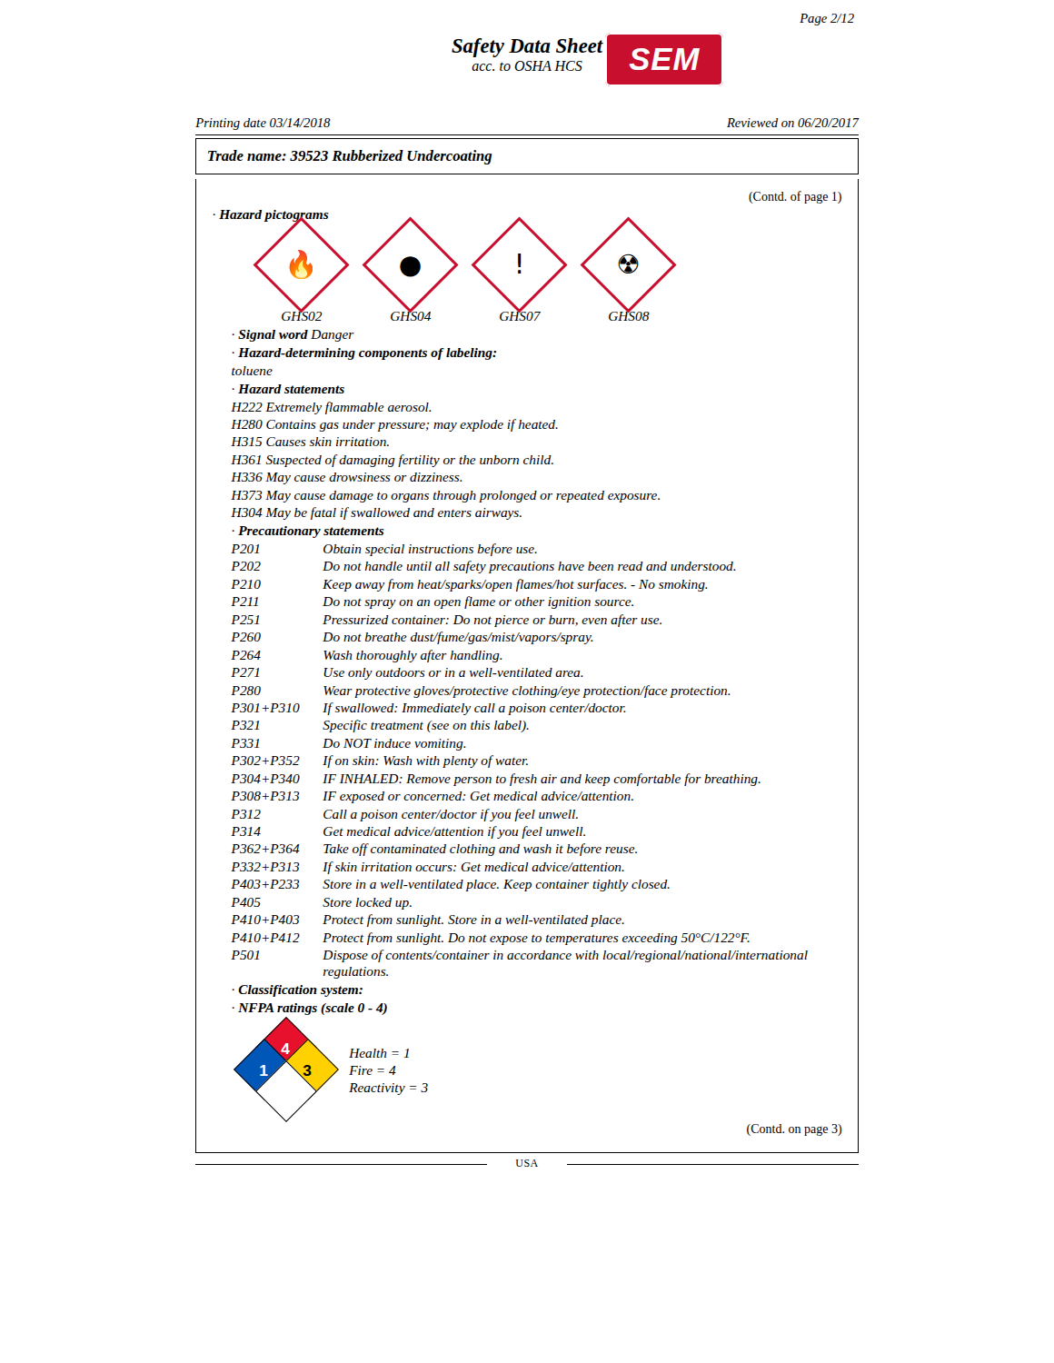Page 2/12
SEM
Safety Data Sheet
acc. to OSHA HCS
Printing date 03/14/2018
Reviewed on 06/20/2017
Trade name: 39523 Rubberized Undercoating
(Contd. of page 1)
· Hazard pictograms
🔥
GHS02
●
GHS04
!
GHS07
☢
GHS08
· Signal word Danger
· Hazard-determining components of labeling:
toluene
· Hazard statements
H222 Extremely flammable aerosol.
H280 Contains gas under pressure; may explode if heated.
H315 Causes skin irritation.
H361 Suspected of damaging fertility or the unborn child.
H336 May cause drowsiness or dizziness.
H373 May cause damage to organs through prolonged or repeated exposure.
H304 May be fatal if swallowed and enters airways.
· Precautionary statements
P201
Obtain special instructions before use.
P202
Do not handle until all safety precautions have been read and understood.
P210
Keep away from heat/sparks/open flames/hot surfaces. - No smoking.
P211
Do not spray on an open flame or other ignition source.
P251
Pressurized container: Do not pierce or burn, even after use.
P260
Do not breathe dust/fume/gas/mist/vapors/spray.
P264
Wash thoroughly after handling.
P271
Use only outdoors or in a well-ventilated area.
P280
Wear protective gloves/protective clothing/eye protection/face protection.
P301+P310
If swallowed: Immediately call a poison center/doctor.
P321
Specific treatment (see on this label).
P331
Do NOT induce vomiting.
P302+P352
If on skin: Wash with plenty of water.
P304+P340
IF INHALED: Remove person to fresh air and keep comfortable for breathing.
P308+P313
IF exposed or concerned: Get medical advice/attention.
P312
Call a poison center/doctor if you feel unwell.
P314
Get medical advice/attention if you feel unwell.
P362+P364
Take off contaminated clothing and wash it before reuse.
P332+P313
If skin irritation occurs: Get medical advice/attention.
P403+P233
Store in a well-ventilated place. Keep container tightly closed.
P405
Store locked up.
P410+P403
Protect from sunlight. Store in a well-ventilated place.
P410+P412
Protect from sunlight. Do not expose to temperatures exceeding 50°C/122°F.
P501
Dispose of contents/container in accordance with local/regional/national/international regulations.
· Classification system:
· NFPA ratings (scale 0 - 4)
4
1
3
Health = 1
Fire = 4
Reactivity = 3
(Contd. on page 3)
USA